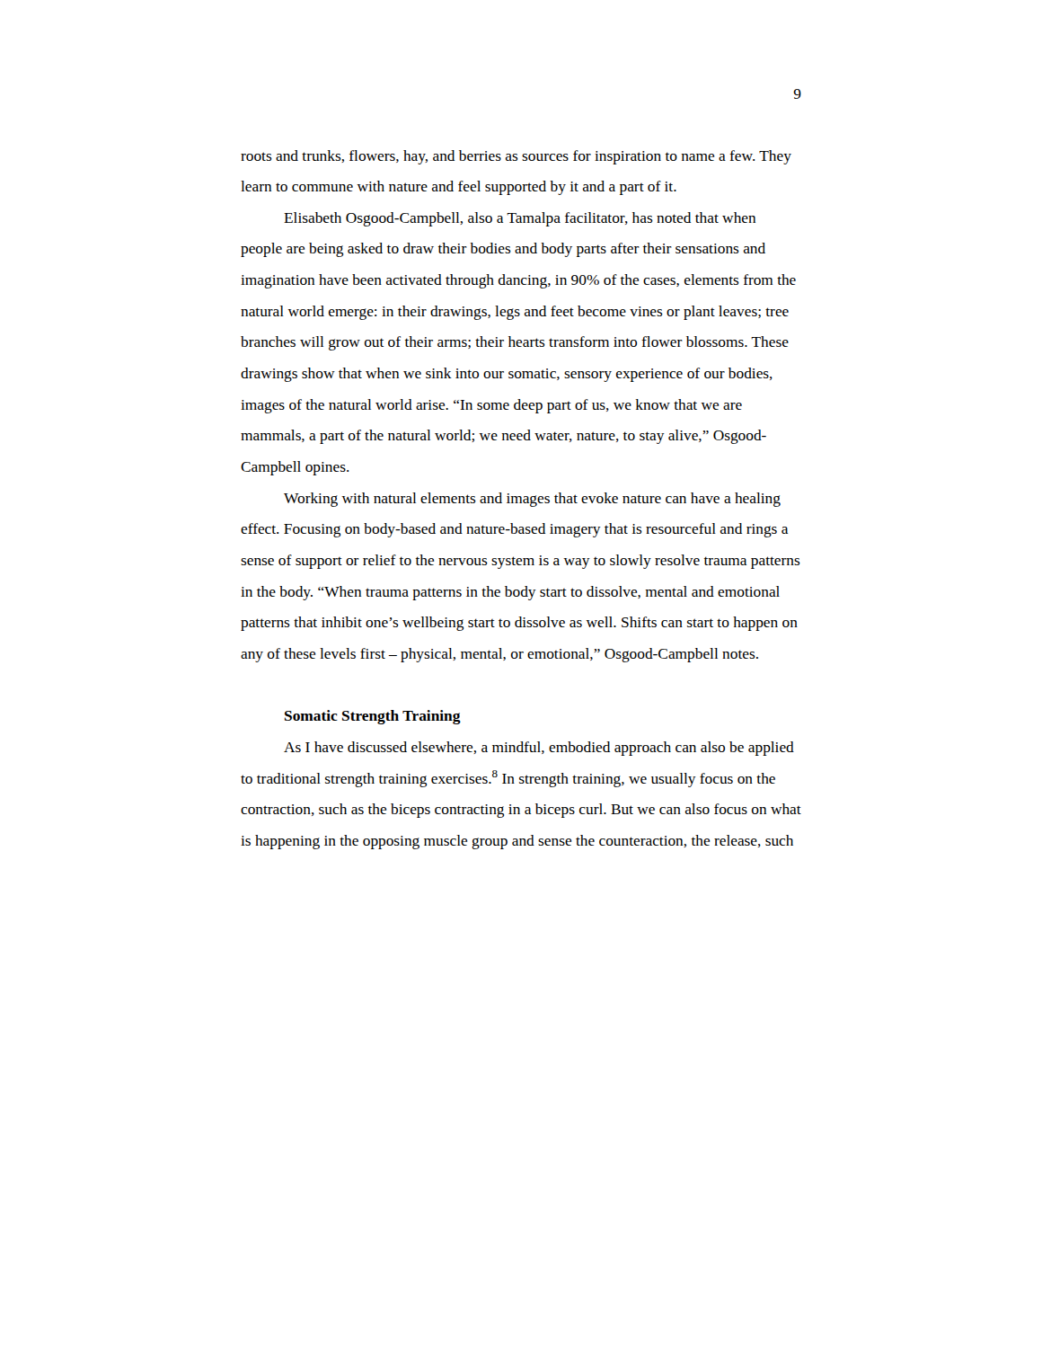9
roots and trunks, flowers, hay, and berries as sources for inspiration to name a few. They learn to commune with nature and feel supported by it and a part of it.
Elisabeth Osgood-Campbell, also a Tamalpa facilitator, has noted that when people are being asked to draw their bodies and body parts after their sensations and imagination have been activated through dancing, in 90% of the cases, elements from the natural world emerge: in their drawings, legs and feet become vines or plant leaves; tree branches will grow out of their arms; their hearts transform into flower blossoms. These drawings show that when we sink into our somatic, sensory experience of our bodies, images of the natural world arise. “In some deep part of us, we know that we are mammals, a part of the natural world; we need water, nature, to stay alive,” Osgood-Campbell opines.
Working with natural elements and images that evoke nature can have a healing effect. Focusing on body-based and nature-based imagery that is resourceful and rings a sense of support or relief to the nervous system is a way to slowly resolve trauma patterns in the body. “When trauma patterns in the body start to dissolve, mental and emotional patterns that inhibit one’s wellbeing start to dissolve as well. Shifts can start to happen on any of these levels first – physical, mental, or emotional,” Osgood-Campbell notes.
Somatic Strength Training
As I have discussed elsewhere, a mindful, embodied approach can also be applied to traditional strength training exercises.8 In strength training, we usually focus on the contraction, such as the biceps contracting in a biceps curl. But we can also focus on what is happening in the opposing muscle group and sense the counteraction, the release, such